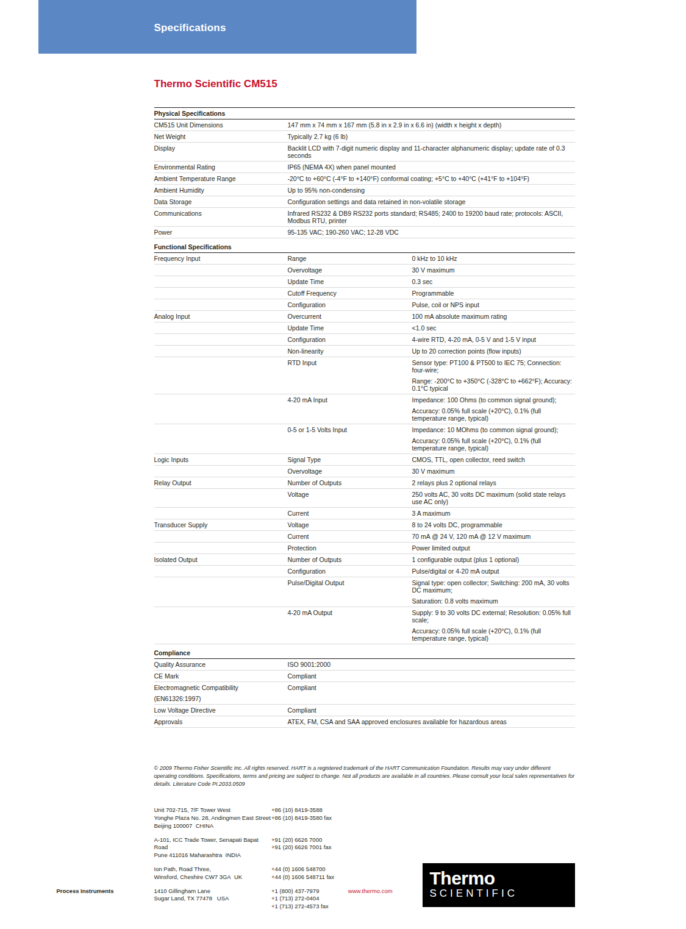Specifications
Thermo Scientific CM515
| Physical Specifications |
| CM515 Unit Dimensions | 147 mm x 74 mm x 167 mm (5.8 in x 2.9 in x 6.6 in) (width x height x depth) |
| Net Weight | Typically 2.7 kg (6 lb) |
| Display | Backlit LCD with 7-digit numeric display and 11-character alphanumeric display; update rate of 0.3 seconds |
| Environmental Rating | IP65 (NEMA 4X) when panel mounted |
| Ambient Temperature Range | -20°C to +60°C (-4°F to +140°F) conformal coating; +5°C to +40°C (+41°F to +104°F) |
| Ambient Humidity | Up to 95% non-condensing |
| Data Storage | Configuration settings and data retained in non-volatile storage |
| Communications | Infrared RS232 & DB9 RS232 ports standard; RS485; 2400 to 19200 baud rate; protocols: ASCII, Modbus RTU, printer |
| Power | 95-135 VAC; 190-260 VAC; 12-28 VDC |
| Functional Specifications |
| Frequency Input | Range | 0 kHz to 10 kHz |
| | Overvoltage | 30 V maximum |
| | Update Time | 0.3 sec |
| | Cutoff Frequency | Programmable |
| | Configuration | Pulse, coil or NPS input |
| Analog Input | Overcurrent | 100 mA absolute maximum rating |
| | Update Time | <1.0 sec |
| | Configuration | 4-wire RTD, 4-20 mA, 0-5 V and 1-5 V input |
| | Non-linearity | Up to 20 correction points (flow inputs) |
| | RTD Input | Sensor type: PT100 & PT500 to IEC 75; Connection: four-wire; |
| | | Range: -200°C to +350°C (-328°C to +662°F); Accuracy: 0.1°C typical |
| | 4-20 mA Input | Impedance: 100 Ohms (to common signal ground); |
| | | Accuracy: 0.05% full scale (+20°C), 0.1% (full temperature range, typical) |
| | 0-5 or 1-5 Volts Input | Impedance: 10 MOhms (to common signal ground); |
| | | Accuracy: 0.05% full scale (+20°C), 0.1% (full temperature range, typical) |
| Logic Inputs | Signal Type | CMOS, TTL, open collector, reed switch |
| | Overvoltage | 30 V maximum |
| Relay Output | Number of Outputs | 2 relays plus 2 optional relays |
| | Voltage | 250 volts AC, 30 volts DC maximum (solid state relays use AC only) |
| | Current | 3 A maximum |
| Transducer Supply | Voltage | 8 to 24 volts DC, programmable |
| | Current | 70 mA @ 24 V, 120 mA @ 12 V maximum |
| | Protection | Power limited output |
| Isolated Output | Number of Outputs | 1 configurable output (plus 1 optional) |
| | Configuration | Pulse/digital or 4-20 mA output |
| | Pulse/Digital Output | Signal type: open collector; Switching: 200 mA, 30 volts DC maximum; |
| | | Saturation: 0.8 volts maximum |
| | 4-20 mA Output | Supply: 9 to 30 volts DC external; Resolution: 0.05% full scale; |
| | | Accuracy: 0.05% full scale (+20°C), 0.1% (full temperature range, typical) |
| Compliance |
| Quality Assurance | ISO 9001:2000 |
| CE Mark | Compliant |
| Electromagnetic Compatibility | Compliant |
| (EN61326:1997) | |
| Low Voltage Directive | Compliant |
| Approvals | ATEX, FM, CSA and SAA approved enclosures available for hazardous areas |
© 2009 Thermo Fisher Scientific Inc. All rights reserved. HART is a registered trademark of the HART Communication Foundation. Results may vary under different operating conditions. Specifications, terms and pricing are subject to change. Not all products are available in all countries. Please consult your local sales representatives for details. Literature Code PI.2033.0509
| Unit 702-715, 7/F Tower West Yonghe Plaza No. 28, Andingmen East Street Beijing 100007 CHINA | +86 (10) 8419-3588 +86 (10) 8419-3580 fax | | |
| A-101, ICC Trade Tower, Senapati Bapat Road Pune 411016 Maharashtra INDIA | +91 (20) 6626 7000 +91 (20) 6626 7001 fax | | |
| Ion Path, Road Three, Winsford, Cheshire CW7 3GA UK | +44 (0) 1606 548700 +44 (0) 1606 548711 fax | | |
| Process Instruments 1410 Gillingham Lane Sugar Land, TX 77478 USA | +1 (800) 437-7979 +1 (713) 272-0404 +1 (713) 272-4573 fax | www.thermo.com | Thermo SCIENTIFIC |